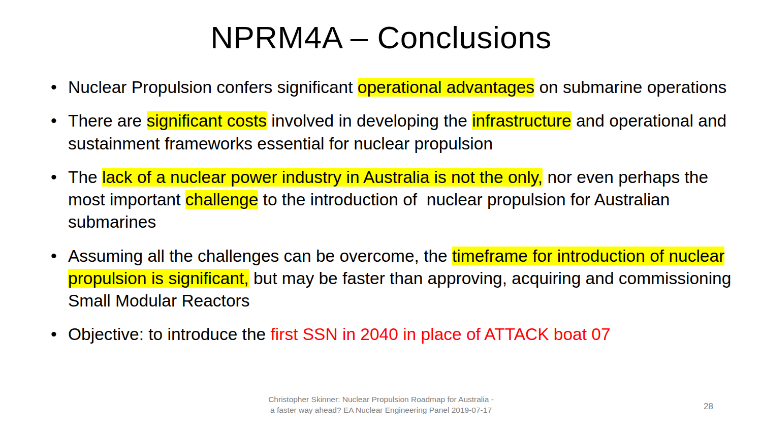NPRM4A – Conclusions
Nuclear Propulsion confers significant operational advantages on submarine operations
There are significant costs involved in developing the infrastructure and operational and sustainment frameworks essential for nuclear propulsion
The lack of a nuclear power industry in Australia is not the only, nor even perhaps the most important challenge to the introduction of nuclear propulsion for Australian submarines
Assuming all the challenges can be overcome, the timeframe for introduction of nuclear propulsion is significant, but may be faster than approving, acquiring and commissioning Small Modular Reactors
Objective: to introduce the first SSN in 2040 in place of ATTACK boat 07
Christopher Skinner: Nuclear Propulsion Roadmap for Australia -
a faster way ahead? EA Nuclear Engineering Panel 2019-07-17
28